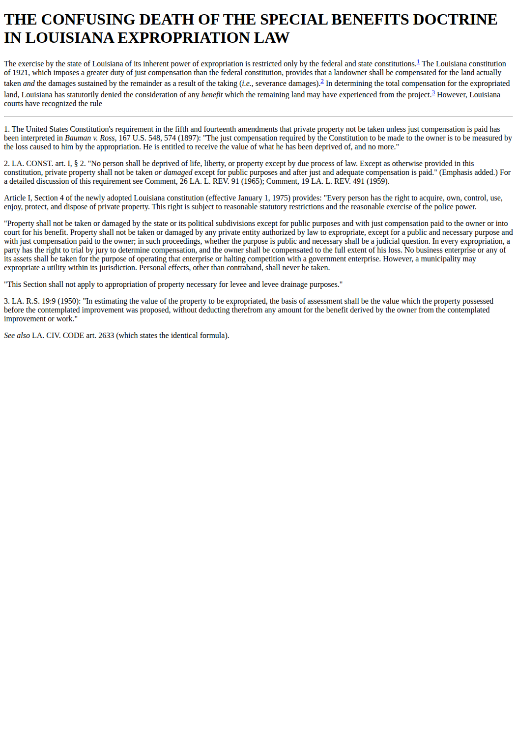THE CONFUSING DEATH OF THE SPECIAL BENEFITS DOCTRINE IN LOUISIANA EXPROPRIATION LAW
The exercise by the state of Louisiana of its inherent power of expropriation is restricted only by the federal and state constitutions.1 The Louisiana constitution of 1921, which imposes a greater duty of just compensation than the federal constitution, provides that a landowner shall be compensated for the land actually taken and the damages sustained by the remainder as a result of the taking (i.e., severance damages).2 In determining the total compensation for the expropriated land, Louisiana has statutorily denied the consideration of any benefit which the remaining land may have experienced from the project.3 However, Louisiana courts have recognized the rule
1. The United States Constitution's requirement in the fifth and fourteenth amendments that private property not be taken unless just compensation is paid has been interpreted in Bauman v. Ross, 167 U.S. 548, 574 (1897): "The just compensation required by the Constitution to be made to the owner is to be measured by the loss caused to him by the appropriation. He is entitled to receive the value of what he has been deprived of, and no more."
2. LA. CONST. art. I, § 2. "No person shall be deprived of life, liberty, or property except by due process of law. Except as otherwise provided in this constitution, private property shall not be taken or damaged except for public purposes and after just and adequate compensation is paid." (Emphasis added.) For a detailed discussion of this requirement see Comment, 26 LA. L. REV. 91 (1965); Comment, 19 LA. L. REV. 491 (1959).
Article I, Section 4 of the newly adopted Louisiana constitution (effective January 1, 1975) provides: "Every person has the right to acquire, own, control, use, enjoy, protect, and dispose of private property. This right is subject to reasonable statutory restrictions and the reasonable exercise of the police power.
"Property shall not be taken or damaged by the state or its political subdivisions except for public purposes and with just compensation paid to the owner or into court for his benefit. Property shall not be taken or damaged by any private entity authorized by law to expropriate, except for a public and necessary purpose and with just compensation paid to the owner; in such proceedings, whether the purpose is public and necessary shall be a judicial question. In every expropriation, a party has the right to trial by jury to determine compensation, and the owner shall be compensated to the full extent of his loss. No business enterprise or any of its assets shall be taken for the purpose of operating that enterprise or halting competition with a government enterprise. However, a municipality may expropriate a utility within its jurisdiction. Personal effects, other than contraband, shall never be taken.
"This Section shall not apply to appropriation of property necessary for levee and levee drainage purposes."
3. LA. R.S. 19:9 (1950): "In estimating the value of the property to be expropriated, the basis of assessment shall be the value which the property possessed before the contemplated improvement was proposed, without deducting therefrom any amount for the benefit derived by the owner from the contemplated improvement or work."
See also LA. CIV. CODE art. 2633 (which states the identical formula).